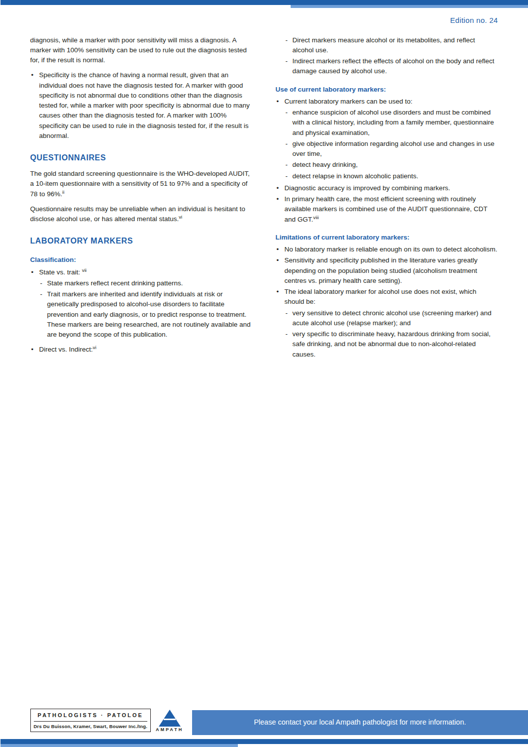Edition no. 24
diagnosis, while a marker with poor sensitivity will miss a diagnosis. A marker with 100% sensitivity can be used to rule out the diagnosis tested for, if the result is normal.
Specificity is the chance of having a normal result, given that an individual does not have the diagnosis tested for. A marker with good specificity is not abnormal due to conditions other than the diagnosis tested for, while a marker with poor specificity is abnormal due to many causes other than the diagnosis tested for. A marker with 100% specificity can be used to rule in the diagnosis tested for, if the result is abnormal.
QUESTIONNAIRES
The gold standard screening questionnaire is the WHO-developed AUDIT, a 10-item questionnaire with a sensitivity of 51 to 97% and a specificity of 78 to 96%.ii
Questionnaire results may be unreliable when an individual is hesitant to disclose alcohol use, or has altered mental status.vi
LABORATORY MARKERS
Classification:
State vs. trait: vii
State markers reflect recent drinking patterns.
Trait markers are inherited and identify individuals at risk or genetically predisposed to alcohol-use disorders to facilitate prevention and early diagnosis, or to predict response to treatment. These markers are being researched, are not routinely available and are beyond the scope of this publication.
Direct vs. Indirect:vi
Direct markers measure alcohol or its metabolites, and reflect alcohol use.
Indirect markers reflect the effects of alcohol on the body and reflect damage caused by alcohol use.
Use of current laboratory markers:
Current laboratory markers can be used to:
enhance suspicion of alcohol use disorders and must be combined with a clinical history, including from a family member, questionnaire and physical examination,
give objective information regarding alcohol use and changes in use over time,
detect heavy drinking,
detect relapse in known alcoholic patients.
Diagnostic accuracy is improved by combining markers.
In primary health care, the most efficient screening with routinely available markers is combined use of the AUDIT questionnaire, CDT and GGT.viii
Limitations of current laboratory markers:
No laboratory marker is reliable enough on its own to detect alcoholism.
Sensitivity and specificity published in the literature varies greatly depending on the population being studied (alcoholism treatment centres vs. primary health care setting).
The ideal laboratory marker for alcohol use does not exist, which should be:
very sensitive to detect chronic alcohol use (screening marker) and acute alcohol use (relapse marker); and
very specific to discriminate heavy, hazardous drinking from social, safe drinking, and not be abnormal due to non-alcohol-related causes.
PATHOLOGISTS · PATOLOE
Drs Du Buisson, Kramer, Swart, Bouwer Inc./Ing.
AMPATH
Please contact your local Ampath pathologist for more information.